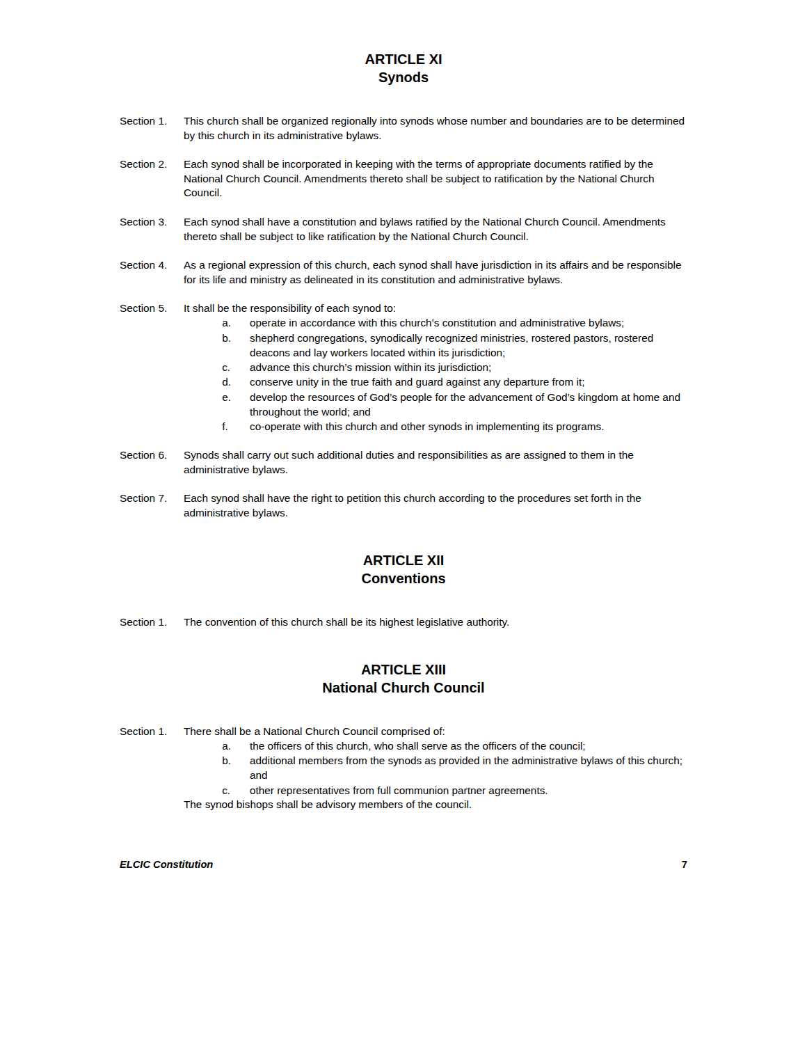ARTICLE XI Synods
Section 1.
This church shall be organized regionally into synods whose number and boundaries are to be determined by this church in its administrative bylaws.
Section 2.
Each synod shall be incorporated in keeping with the terms of appropriate documents ratified by the National Church Council. Amendments thereto shall be subject to ratification by the National Church Council.
Section 3.
Each synod shall have a constitution and bylaws ratified by the National Church Council. Amendments thereto shall be subject to like ratification by the National Church Council.
Section 4.
As a regional expression of this church, each synod shall have jurisdiction in its affairs and be responsible for its life and ministry as delineated in its constitution and administrative bylaws.
Section 5.
It shall be the responsibility of each synod to:
a. operate in accordance with this church’s constitution and administrative bylaws;
b. shepherd congregations, synodically recognized ministries, rostered pastors, rostered deacons and lay workers located within its jurisdiction;
c. advance this church’s mission within its jurisdiction;
d. conserve unity in the true faith and guard against any departure from it;
e. develop the resources of God’s people for the advancement of God’s kingdom at home and throughout the world; and
f. co-operate with this church and other synods in implementing its programs.
Section 6.
Synods shall carry out such additional duties and responsibilities as are assigned to them in the administrative bylaws.
Section 7.
Each synod shall have the right to petition this church according to the procedures set forth in the administrative bylaws.
ARTICLE XII Conventions
Section 1.
The convention of this church shall be its highest legislative authority.
ARTICLE XIII National Church Council
Section 1.
There shall be a National Church Council comprised of:
a. the officers of this church, who shall serve as the officers of the council;
b. additional members from the synods as provided in the administrative bylaws of this church; and
c. other representatives from full communion partner agreements.
The synod bishops shall be advisory members of the council.
ELCIC Constitution 7